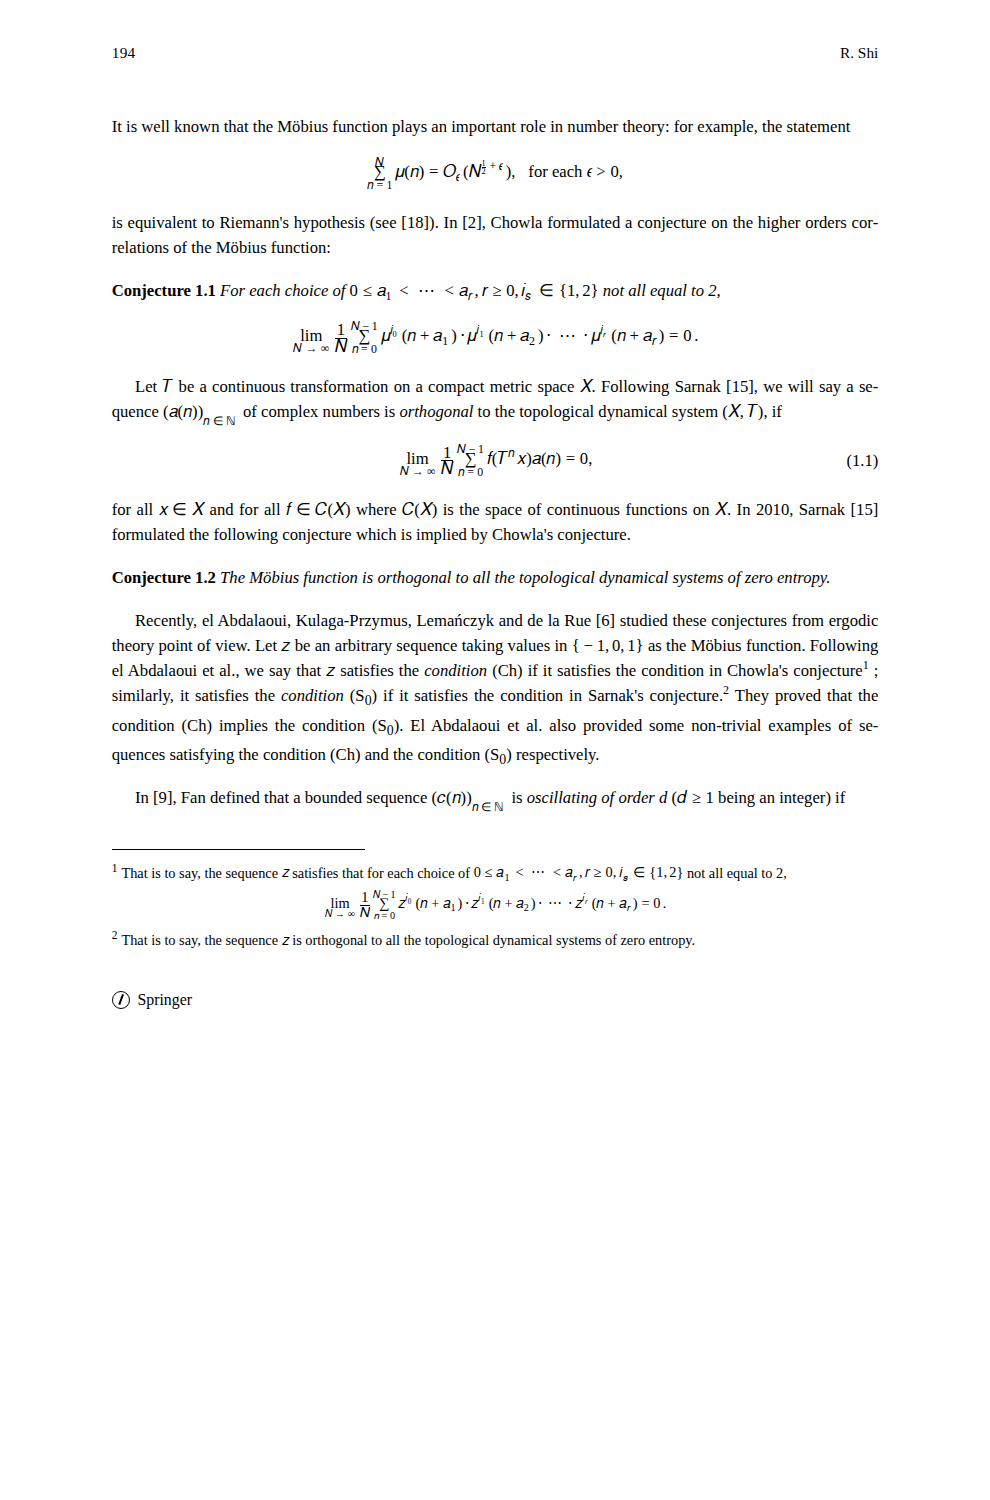194 R. Shi
It is well known that the Möbius function plays an important role in number theory: for example, the statement
∑ n=1 N μ(n) = Oϵ ( N12+ϵ ) , for each ϵ>0,
is equivalent to Riemann's hypothesis (see [18]). In [2], Chowla formulated a conjecture on the higher orders correlations of the Möbius function:
Conjecture 1.1 For each choice of 0≤a1<⋯<ar,r≥0,is∈{1,2} not all equal to 2,
lim N→∞ 1N ∑ n=0 N−1 μi0 (n+a1) ⋅ μi1 (n+a2) ⋅⋯⋅ μir (n+ar) =0.
Let T be a continuous transformation on a compact metric space X. Following Sarnak [15], we will say a sequence (a(n))n∈ℕ of complex numbers is orthogonal to the topological dynamical system (X,T), if
lim N→∞ 1N ∑ n=0 N−1 f(Tnx) a(n) =0, (1.1)
for all x∈X and for all f∈C(X) where C(X) is the space of continuous functions on X. In 2010, Sarnak [15] formulated the following conjecture which is implied by Chowla's conjecture.
Conjecture 1.2 The Möbius function is orthogonal to all the topological dynamical systems of zero entropy.
Recently, el Abdalaoui, Kulaga-Przymus, Lemańczyk and de la Rue [6] studied these conjectures from ergodic theory point of view. Let z be an arbitrary sequence taking values in {−1,0,1} as the Möbius function. Following el Abdalaoui et al., we say that z satisfies the condition (Ch) if it satisfies the condition in Chowla's conjecture1 ; similarly, it satisfies the condition (S0) if it satisfies the condition in Sarnak's conjecture.2 They proved that the condition (Ch) implies the condition (S0). El Abdalaoui et al. also provided some non-trivial examples of sequences satisfying the condition (Ch) and the condition (S0) respectively.
In [9], Fan defined that a bounded sequence (c(n))n∈ℕ is oscillating of order d (d≥1 being an integer) if
1 That is to say, the sequence z satisfies that for each choice of 0≤a1<⋯<ar,r≥0,is∈{1,2} not all equal to 2,
lim N→∞ 1N ∑ n=0 N−1 zi0 (n+a1) ⋅ zi1 (n+a2) ⋅⋯⋅ zir (n+ar) =0.
2 That is to say, the sequence z is orthogonal to all the topological dynamical systems of zero entropy.
Springer